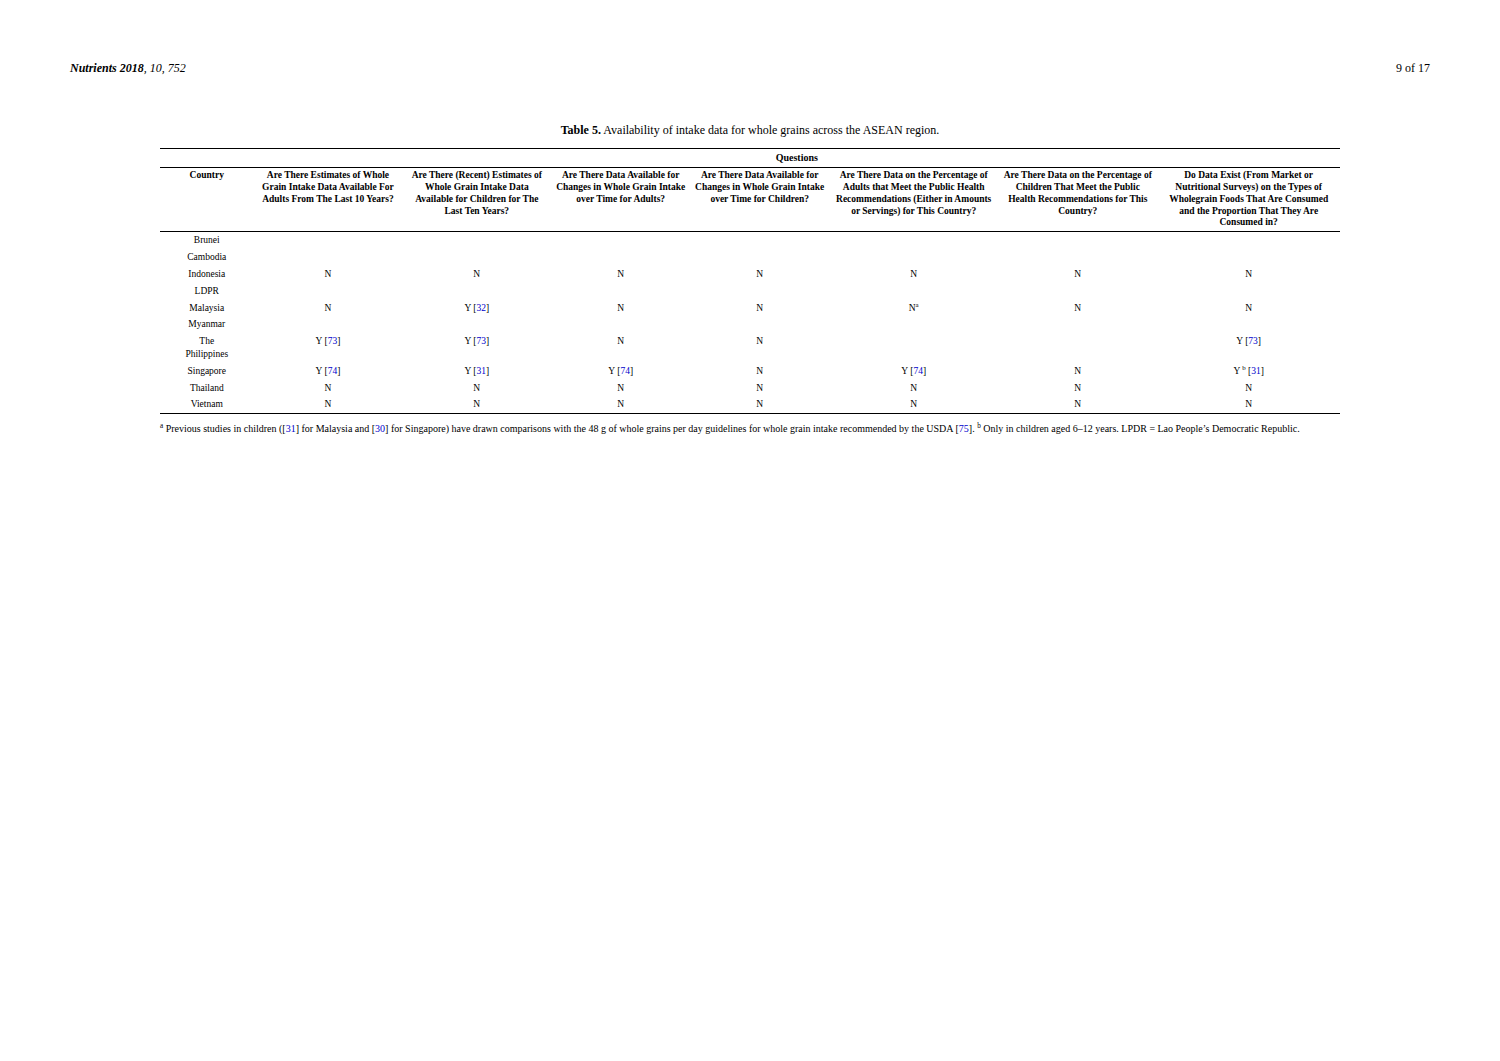Nutrients 2018, 10, 752
9 of 17
Table 5. Availability of intake data for whole grains across the ASEAN region.
| | Questions |
| Country | Are There Estimates of Whole Grain Intake Data Available For Adults From The Last 10 Years? | Are There (Recent) Estimates of Whole Grain Intake Data Available for Children for The Last Ten Years? | Are There Data Available for Changes in Whole Grain Intake over Time for Adults? | Are There Data Available for Changes in Whole Grain Intake over Time for Children? | Are There Data on the Percentage of Adults that Meet the Public Health Recommendations (Either in Amounts or Servings) for This Country? | Are There Data on the Percentage of Children That Meet the Public Health Recommendations for This Country? | Do Data Exist (From Market or Nutritional Surveys) on the Types of Wholegrain Foods That Are Consumed and the Proportion That They Are Consumed in? |
| Brunei | | | | | | | |
| Cambodia | | | | | | | |
| Indonesia | N | N | N | N | N | N | N |
| LDPR | | | | | | | |
| Malaysia | N | Y [ 32 ] | N | N | N a | N | N |
| Myanmar | | | | | | | |
| The Philippines | Y [ 73 ] | Y [ 73 ] | N | N | | | Y [ 73 ] |
| Singapore | Y [ 74 ] | Y [ 31 ] | Y [ 74 ] | N | Y [ 74 ] | N | Y b [ 31 ] |
| Thailand | N | N | N | N | N | N | N |
| Vietnam | N | N | N | N | N | N | N |
a Previous studies in children ([31] for Malaysia and [30] for Singapore) have drawn comparisons with the 48 g of whole grains per day guidelines for whole grain intake recommended by the USDA [75]. b Only in children aged 6–12 years. LPDR = Lao People’s Democratic Republic.